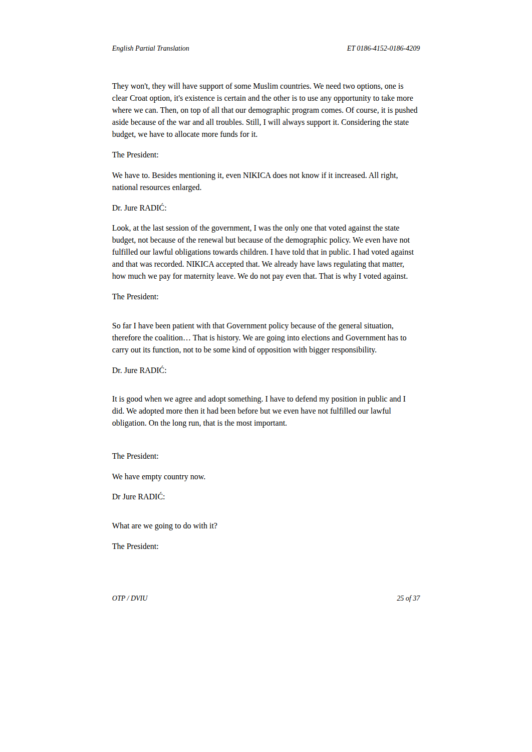English Partial Translation
ET 0186-4152-0186-4209
They won't, they will have support of some Muslim countries. We need two options, one is clear Croat option, it's existence is certain and the other is to use any opportunity to take more where we can. Then, on top of all that our demographic program comes. Of course, it is pushed aside because of the war and all troubles. Still, I will always support it. Considering the state budget, we have to allocate more funds for it.
The President:
We have to. Besides mentioning it, even NIKICA does not know if it increased. All right, national resources enlarged.
Dr. Jure RADIĆ:
Look, at the last session of the government, I was the only one that voted against the state budget, not because of the renewal but because of the demographic policy. We even have not fulfilled our lawful obligations towards children. I have told that in public. I had voted against and that was recorded. NIKICA accepted that. We already have laws regulating that matter, how much we pay for maternity leave. We do not pay even that. That is why I voted against.
The President:
So far I have been patient with that Government policy because of the general situation, therefore the coalition… That is history. We are going into elections and Government has to carry out its function, not to be some kind of opposition with bigger responsibility.
Dr. Jure RADIĆ:
It is good when we agree and adopt something. I have to defend my position in public and I did. We adopted more then it had been before but we even have not fulfilled our lawful obligation. On the long run, that is the most important.
The President:
We have empty country now.
Dr Jure RADIĆ:
What are we going to do with it?
The President:
OTP / DVIU
25 of 37